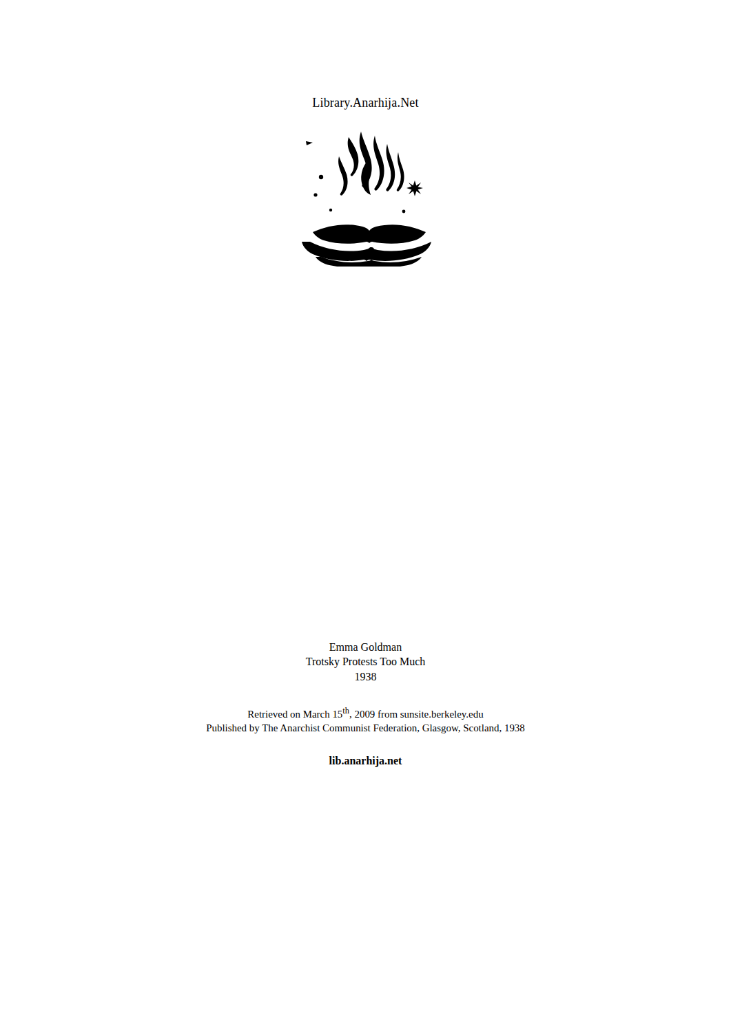Library.Anarhija.Net
Emma Goldman Trotsky Protests Too Much 1938
Retrieved on March 15th, 2009 from sunsite.berkeley.edu Published by The Anarchist Communist Federation, Glasgow, Scotland, 1938
lib.anarhija.net